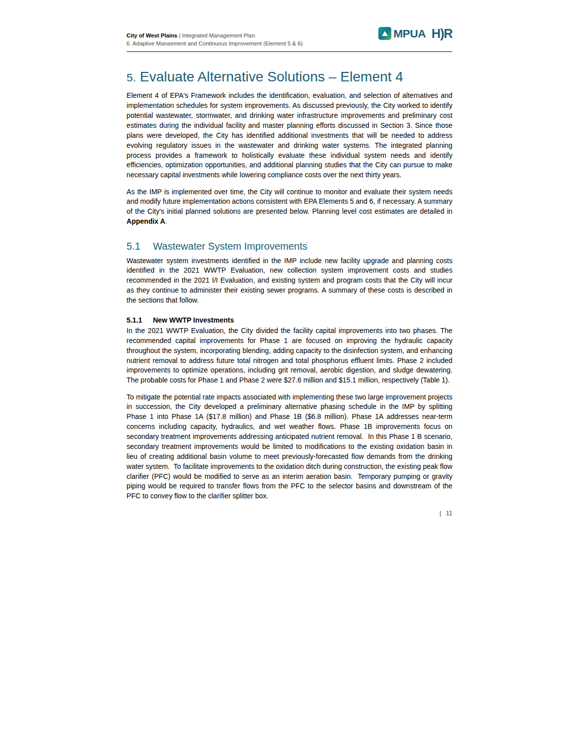City of West Plains | Integrated Management Plan
6. Adaptive Manaement and Continuous Improvement (Element 5 & 6)
MPUA
H)R
5. Evaluate Alternative Solutions – Element 4
Element 4 of EPA's Framework includes the identification, evaluation, and selection of alternatives and implementation schedules for system improvements. As discussed previously, the City worked to identify potential wastewater, stormwater, and drinking water infrastructure improvements and preliminary cost estimates during the individual facility and master planning efforts discussed in Section 3. Since those plans were developed, the City has identified additional investments that will be needed to address evolving regulatory issues in the wastewater and drinking water systems. The integrated planning process provides a framework to holistically evaluate these individual system needs and identify efficiencies, optimization opportunities, and additional planning studies that the City can pursue to make necessary capital investments while lowering compliance costs over the next thirty years.
As the IMP is implemented over time, the City will continue to monitor and evaluate their system needs and modify future implementation actions consistent with EPA Elements 5 and 6, if necessary. A summary of the City's initial planned solutions are presented below. Planning level cost estimates are detailed in Appendix A.
5.1 Wastewater System Improvements
Wastewater system investments identified in the IMP include new facility upgrade and planning costs identified in the 2021 WWTP Evaluation, new collection system improvement costs and studies recommended in the 2021 I/I Evaluation, and existing system and program costs that the City will incur as they continue to administer their existing sewer programs. A summary of these costs is described in the sections that follow.
5.1.1 New WWTP Investments
In the 2021 WWTP Evaluation, the City divided the facility capital improvements into two phases. The recommended capital improvements for Phase 1 are focused on improving the hydraulic capacity throughout the system, incorporating blending, adding capacity to the disinfection system, and enhancing nutrient removal to address future total nitrogen and total phosphorus effluent limits. Phase 2 included improvements to optimize operations, including grit removal, aerobic digestion, and sludge dewatering. The probable costs for Phase 1 and Phase 2 were $27.6 million and $15.1 million, respectively (Table 1).
To mitigate the potential rate impacts associated with implementing these two large improvement projects in succession, the City developed a preliminary alternative phasing schedule in the IMP by splitting Phase 1 into Phase 1A ($17.8 million) and Phase 1B ($6.8 million). Phase 1A addresses near-term concerns including capacity, hydraulics, and wet weather flows. Phase 1B improvements focus on secondary treatment improvements addressing anticipated nutrient removal. In this Phase 1 B scenario, secondary treatment improvements would be limited to modifications to the existing oxidation basin in lieu of creating additional basin volume to meet previously-forecasted flow demands from the drinking water system. To facilitate improvements to the oxidation ditch during construction, the existing peak flow clarifier (PFC) would be modified to serve as an interim aeration basin. Temporary pumping or gravity piping would be required to transfer flows from the PFC to the selector basins and downstream of the PFC to convey flow to the clarifier splitter box.
|11